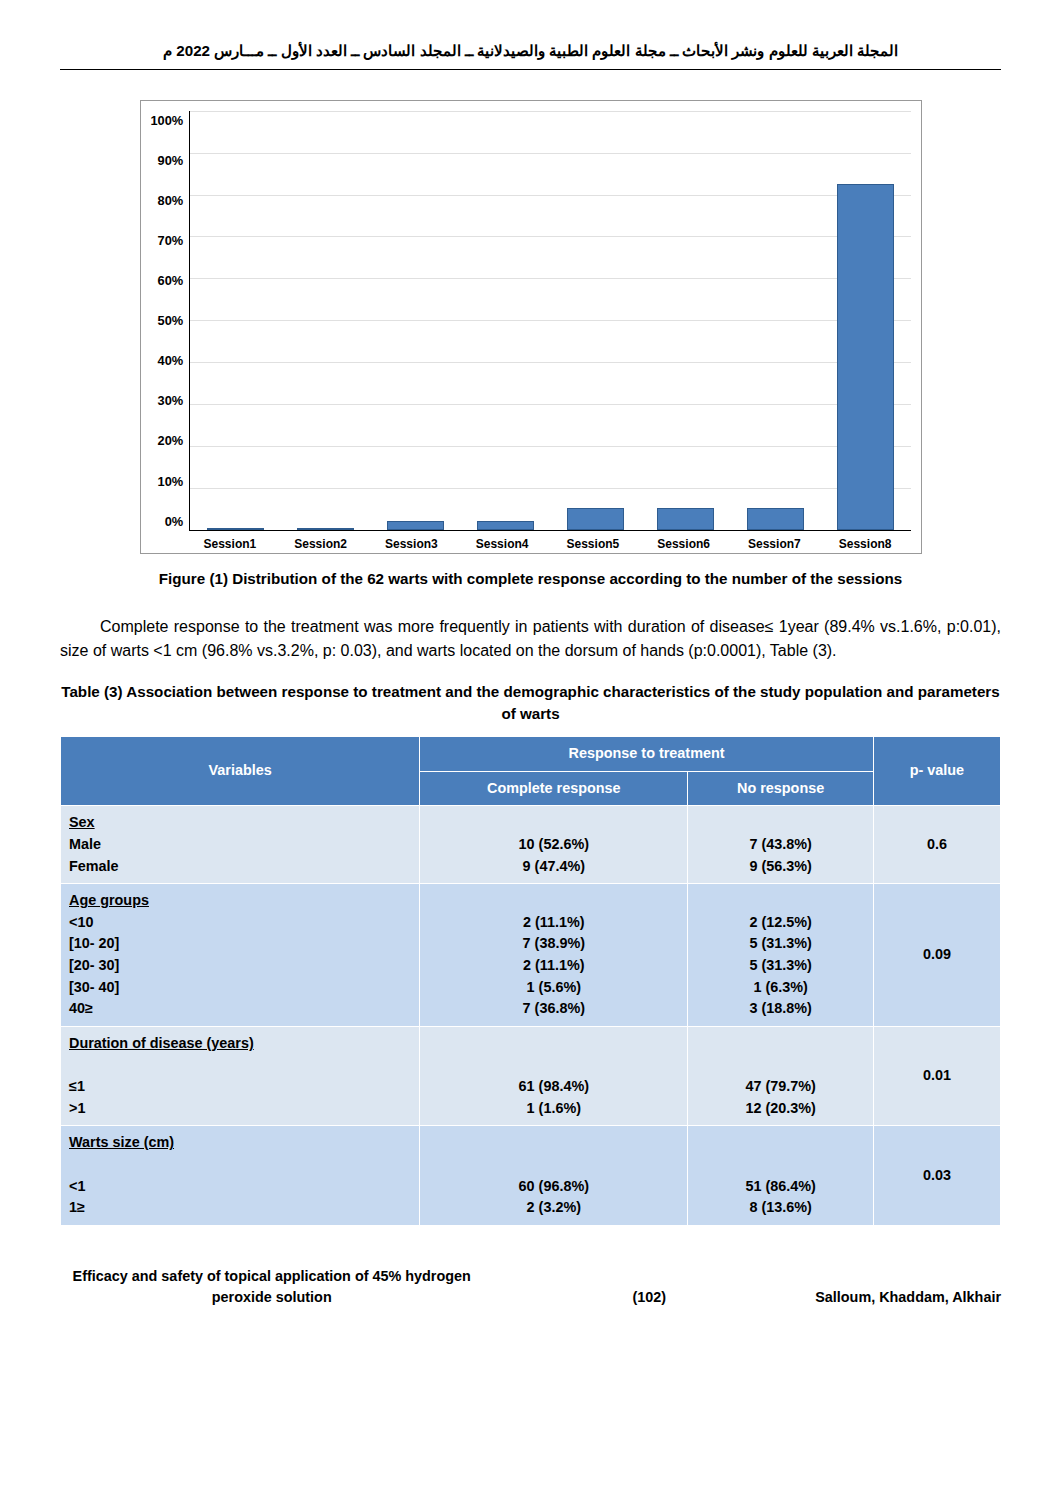المجلة العربية للعلوم ونشر الأبحاث ــ مجلة العلوم الطبية والصيدلانية ــ المجلد السادس ــ العدد الأول ــ مـــارس 2022 م
100% 90% 80% 70% 60% 50% 40% 30% 20% 10% 0%
Session1 Session2 Session3 Session4 Session5 Session6 Session7 Session8
Figure (1) Distribution of the 62 warts with complete response according to the number of the sessions
Complete response to the treatment was more frequently in patients with duration of disease≤ 1year (89.4% vs.1.6%, p:0.01), size of warts <1 cm (96.8% vs.3.2%, p: 0.03), and warts located on the dorsum of hands (p:0.0001), Table (3).
Table (3) Association between response to treatment and the demographic characteristics of the study population and parameters of warts
| Variables | Response to treatment | p- value |
| --- | --- | --- |
| Complete response | No response |
| Sex Male Female | 10 (52.6%) 9 (47.4%) | 7 (43.8%) 9 (56.3%) | 0.6 |
| Age groups <10 [10- 20] [20- 30] [30- 40] 40≥ | 2 (11.1%) 7 (38.9%) 2 (11.1%) 1 (5.6%) 7 (36.8%) | 2 (12.5%) 5 (31.3%) 5 (31.3%) 1 (6.3%) 3 (18.8%) | 0.09 |
| Duration of disease (years) ≤1 >1 | 61 (98.4%) 1 (1.6%) | 47 (79.7%) 12 (20.3%) | 0.01 |
| Warts size (cm) <1 1≥ | 60 (96.8%) 2 (3.2%) | 51 (86.4%) 8 (13.6%) | 0.03 |
Efficacy and safety of topical application of 45% hydrogen peroxide solution
(102)
Salloum, Khaddam, Alkhair